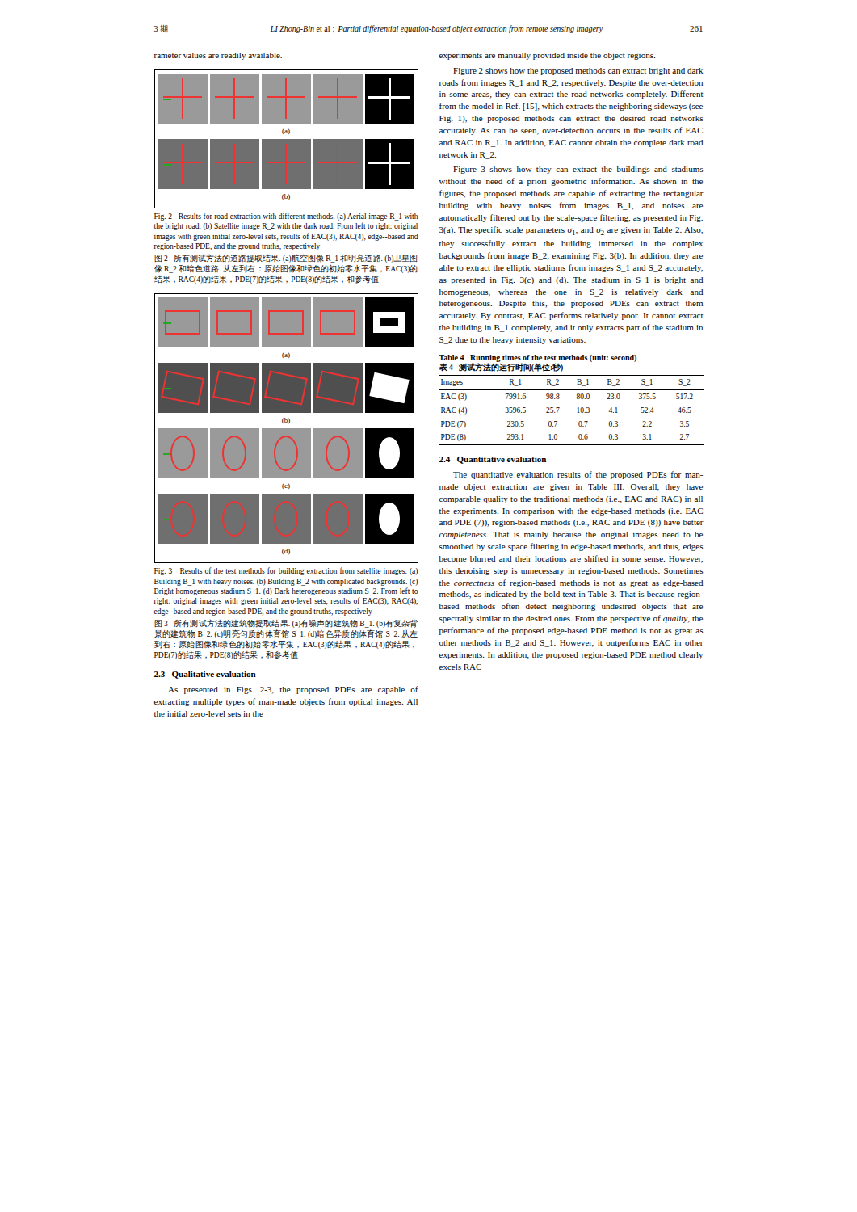3 期
LI Zhong-Bin et al；Partial differential equation-based object extraction from remote sensing imagery
261
rameter values are readily available.
(a)
(b)
Fig. 2 Results for road extraction with different methods. (a) Aerial image R_1 with the bright road. (b) Satellite image R_2 with the dark road. From left to right: original images with green initial zero-level sets, results of EAC(3), RAC(4), edge--based and region-based PDE, and the ground truths, respectively
图 2 所有测试方法的道路提取结果. (a)航空图像 R_1 和明亮道路. (b)卫星图像 R_2 和暗色道路. 从左到右：原始图像和绿色的初始零水平集，EAC(3)的结果，RAC(4)的结果，PDE(7)的结果，PDE(8)的结果，和参考值
(a)
(b)
(c)
(d)
Fig. 3 Results of the test methods for building extraction from satellite images. (a) Building B_1 with heavy noises. (b) Building B_2 with complicated backgrounds. (c) Bright homogeneous stadium S_1. (d) Dark heterogeneous stadium S_2. From left to right: original images with green initial zero-level sets, results of EAC(3), RAC(4), edge--based and region-based PDE, and the ground truths, respectively
图 3 所有测试方法的建筑物提取结果. (a)有噪声的建筑物 B_1. (b)有复杂背景的建筑物 B_2. (c)明亮匀质的体育馆 S_1. (d)暗色异质的体育馆 S_2. 从左到右：原始图像和绿色的初始零水平集，EAC(3)的结果，RAC(4)的结果，PDE(7)的结果，PDE(8)的结果，和参考值
2.3 Qualitative evaluation
As presented in Figs. 2-3, the proposed PDEs are capable of extracting multiple types of man-made objects from optical images. All the initial zero-level sets in the
experiments are manually provided inside the object regions.
Figure 2 shows how the proposed methods can extract bright and dark roads from images R_1 and R_2, respectively. Despite the over-detection in some areas, they can extract the road networks completely. Different from the model in Ref. [15], which extracts the neighboring sideways (see Fig. 1), the proposed methods can extract the desired road networks accurately. As can be seen, over-detection occurs in the results of EAC and RAC in R_1. In addition, EAC cannot obtain the complete dark road network in R_2.
Figure 3 shows how they can extract the buildings and stadiums without the need of a priori geometric information. As shown in the figures, the proposed methods are capable of extracting the rectangular building with heavy noises from images B_1, and noises are automatically filtered out by the scale-space filtering, as presented in Fig. 3(a). The specific scale parameters σ1, and σ2 are given in Table 2. Also, they successfully extract the building immersed in the complex backgrounds from image B_2, examining Fig. 3(b). In addition, they are able to extract the elliptic stadiums from images S_1 and S_2 accurately, as presented in Fig. 3(c) and (d). The stadium in S_1 is bright and homogeneous, whereas the one in S_2 is relatively dark and heterogeneous. Despite this, the proposed PDEs can extract them accurately. By contrast, EAC performs relatively poor. It cannot extract the building in B_1 completely, and it only extracts part of the stadium in S_2 due to the heavy intensity variations.
Table 4 Running times of the test methods (unit: second) 表 4 测试方法的运行时间(单位:秒)
| Images | R_1 | R_2 | B_1 | B_2 | S_1 | S_2 |
| --- | --- | --- | --- | --- | --- | --- |
| EAC (3) | 7991.6 | 98.8 | 80.0 | 23.0 | 375.5 | 517.2 |
| RAC (4) | 3596.5 | 25.7 | 10.3 | 4.1 | 52.4 | 46.5 |
| PDE (7) | 230.5 | 0.7 | 0.7 | 0.3 | 2.2 | 3.5 |
| PDE (8) | 293.1 | 1.0 | 0.6 | 0.3 | 3.1 | 2.7 |
2.4 Quantitative evaluation
The quantitative evaluation results of the proposed PDEs for man-made object extraction are given in Table III. Overall, they have comparable quality to the traditional methods (i.e., EAC and RAC) in all the experiments. In comparison with the edge-based methods (i.e. EAC and PDE (7)), region-based methods (i.e., RAC and PDE (8)) have better completeness. That is mainly because the original images need to be smoothed by scale space filtering in edge-based methods, and thus, edges become blurred and their locations are shifted in some sense. However, this denoising step is unnecessary in region-based methods. Sometimes the correctness of region-based methods is not as great as edge-based methods, as indicated by the bold text in Table 3. That is because region-based methods often detect neighboring undesired objects that are spectrally similar to the desired ones. From the perspective of quality, the performance of the proposed edge-based PDE method is not as great as other methods in B_2 and S_1. However, it outperforms EAC in other experiments. In addition, the proposed region-based PDE method clearly excels RAC